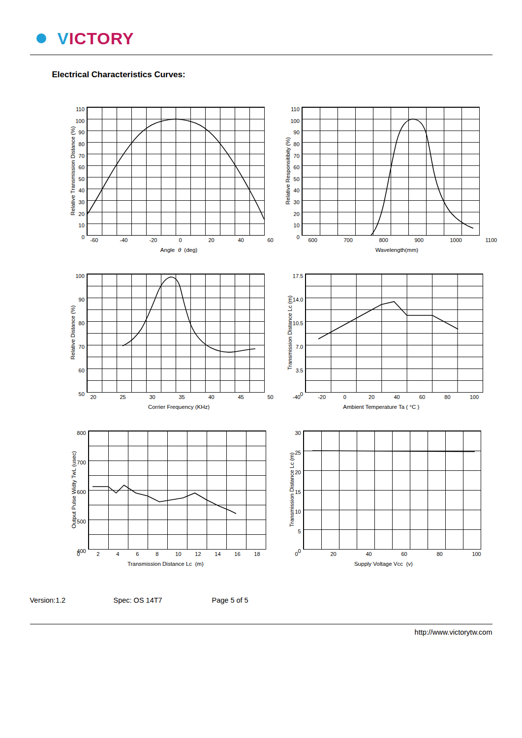VICTORY
Electrical Characteristics Curves:
Relative Transmission Distance (%)
1101009080706050403020100
-60-40-200204060
Angle θ (deg)
Relative Responsitibity (%)
1101009080706050403020100
60070080090010001100
Wavelength(mm)
Relative Distance (%)
1009080706050
20253035404550
Corrier Frequency (KHz)
Transmission Distance Lc (m)
17.514.010.57.03.50
-40-20020406080100
Ambient Temperature Ta ( °C )
Output Pulse Widty TwL (usec)
800700600500400
024681012141618
Transmission Distance Lc (m)
Transmission Distance Lc (m)
302520151050
020406080100
Supply Voltage Vcc (v)
Version:1.2
Spec: OS 14T7
Page 5 of 5
http://www.victorytw.com